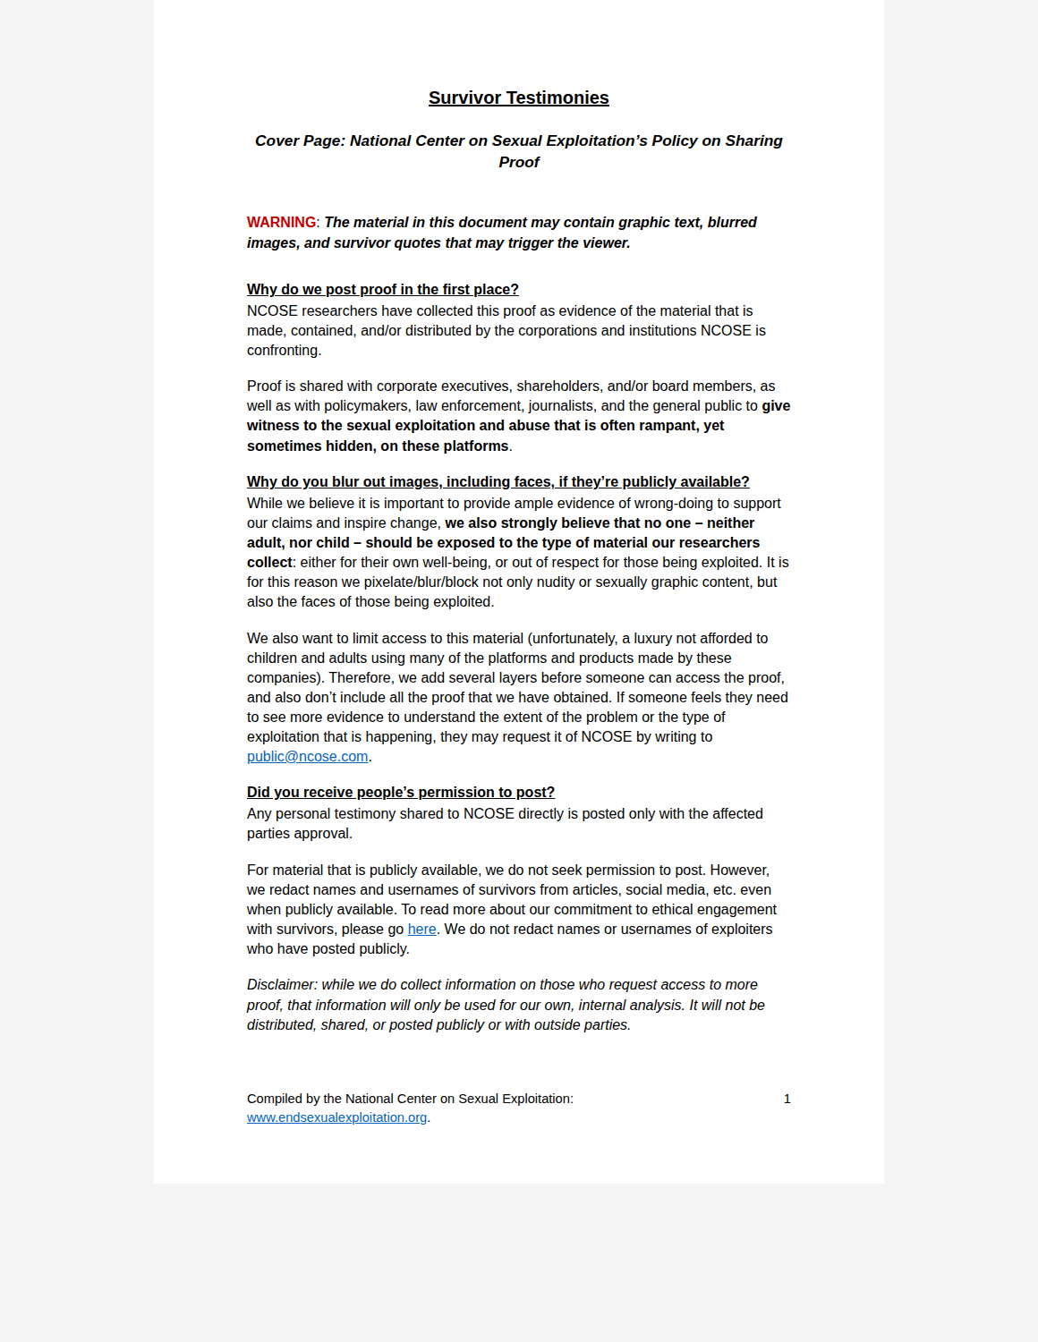Survivor Testimonies
Cover Page: National Center on Sexual Exploitation’s Policy on Sharing Proof
WARNING: The material in this document may contain graphic text, blurred images, and survivor quotes that may trigger the viewer.
Why do we post proof in the first place?
NCOSE researchers have collected this proof as evidence of the material that is made, contained, and/or distributed by the corporations and institutions NCOSE is confronting.
Proof is shared with corporate executives, shareholders, and/or board members, as well as with policymakers, law enforcement, journalists, and the general public to give witness to the sexual exploitation and abuse that is often rampant, yet sometimes hidden, on these platforms.
Why do you blur out images, including faces, if they’re publicly available?
While we believe it is important to provide ample evidence of wrong-doing to support our claims and inspire change, we also strongly believe that no one – neither adult, nor child – should be exposed to the type of material our researchers collect: either for their own well-being, or out of respect for those being exploited. It is for this reason we pixelate/blur/block not only nudity or sexually graphic content, but also the faces of those being exploited.
We also want to limit access to this material (unfortunately, a luxury not afforded to children and adults using many of the platforms and products made by these companies). Therefore, we add several layers before someone can access the proof, and also don’t include all the proof that we have obtained. If someone feels they need to see more evidence to understand the extent of the problem or the type of exploitation that is happening, they may request it of NCOSE by writing to public@ncose.com.
Did you receive people’s permission to post?
Any personal testimony shared to NCOSE directly is posted only with the affected parties approval.
For material that is publicly available, we do not seek permission to post. However, we redact names and usernames of survivors from articles, social media, etc. even when publicly available. To read more about our commitment to ethical engagement with survivors, please go here. We do not redact names or usernames of exploiters who have posted publicly.
Disclaimer: while we do collect information on those who request access to more proof, that information will only be used for our own, internal analysis. It will not be distributed, shared, or posted publicly or with outside parties.
Compiled by the National Center on Sexual Exploitation: www.endsexualexploitation.org. 1